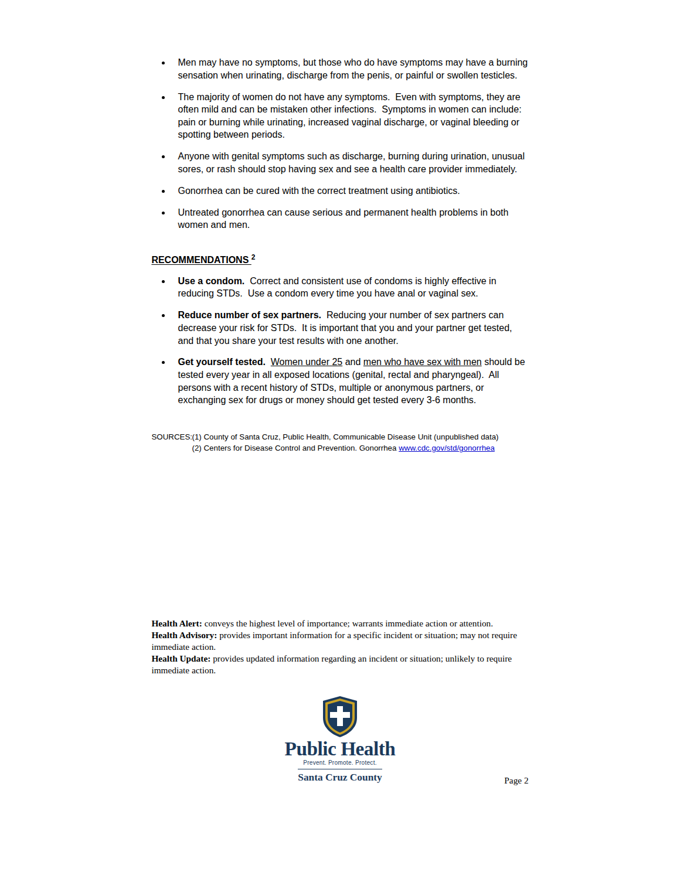Men may have no symptoms, but those who do have symptoms may have a burning sensation when urinating, discharge from the penis, or painful or swollen testicles.
The majority of women do not have any symptoms. Even with symptoms, they are often mild and can be mistaken other infections. Symptoms in women can include: pain or burning while urinating, increased vaginal discharge, or vaginal bleeding or spotting between periods.
Anyone with genital symptoms such as discharge, burning during urination, unusual sores, or rash should stop having sex and see a health care provider immediately.
Gonorrhea can be cured with the correct treatment using antibiotics.
Untreated gonorrhea can cause serious and permanent health problems in both women and men.
RECOMMENDATIONS 2
Use a condom. Correct and consistent use of condoms is highly effective in reducing STDs. Use a condom every time you have anal or vaginal sex.
Reduce number of sex partners. Reducing your number of sex partners can decrease your risk for STDs. It is important that you and your partner get tested, and that you share your test results with one another.
Get yourself tested. Women under 25 and men who have sex with men should be tested every year in all exposed locations (genital, rectal and pharyngeal). All persons with a recent history of STDs, multiple or anonymous partners, or exchanging sex for drugs or money should get tested every 3-6 months.
SOURCES:
(1) County of Santa Cruz, Public Health, Communicable Disease Unit (unpublished data)
(2) Centers for Disease Control and Prevention. Gonorrhea www.cdc.gov/std/gonorrhea
Health Alert: conveys the highest level of importance; warrants immediate action or attention.
Health Advisory: provides important information for a specific incident or situation; may not require immediate action.
Health Update: provides updated information regarding an incident or situation; unlikely to require immediate action.
Public Health
Prevent. Promote. Protect.
Santa Cruz County
Page 2